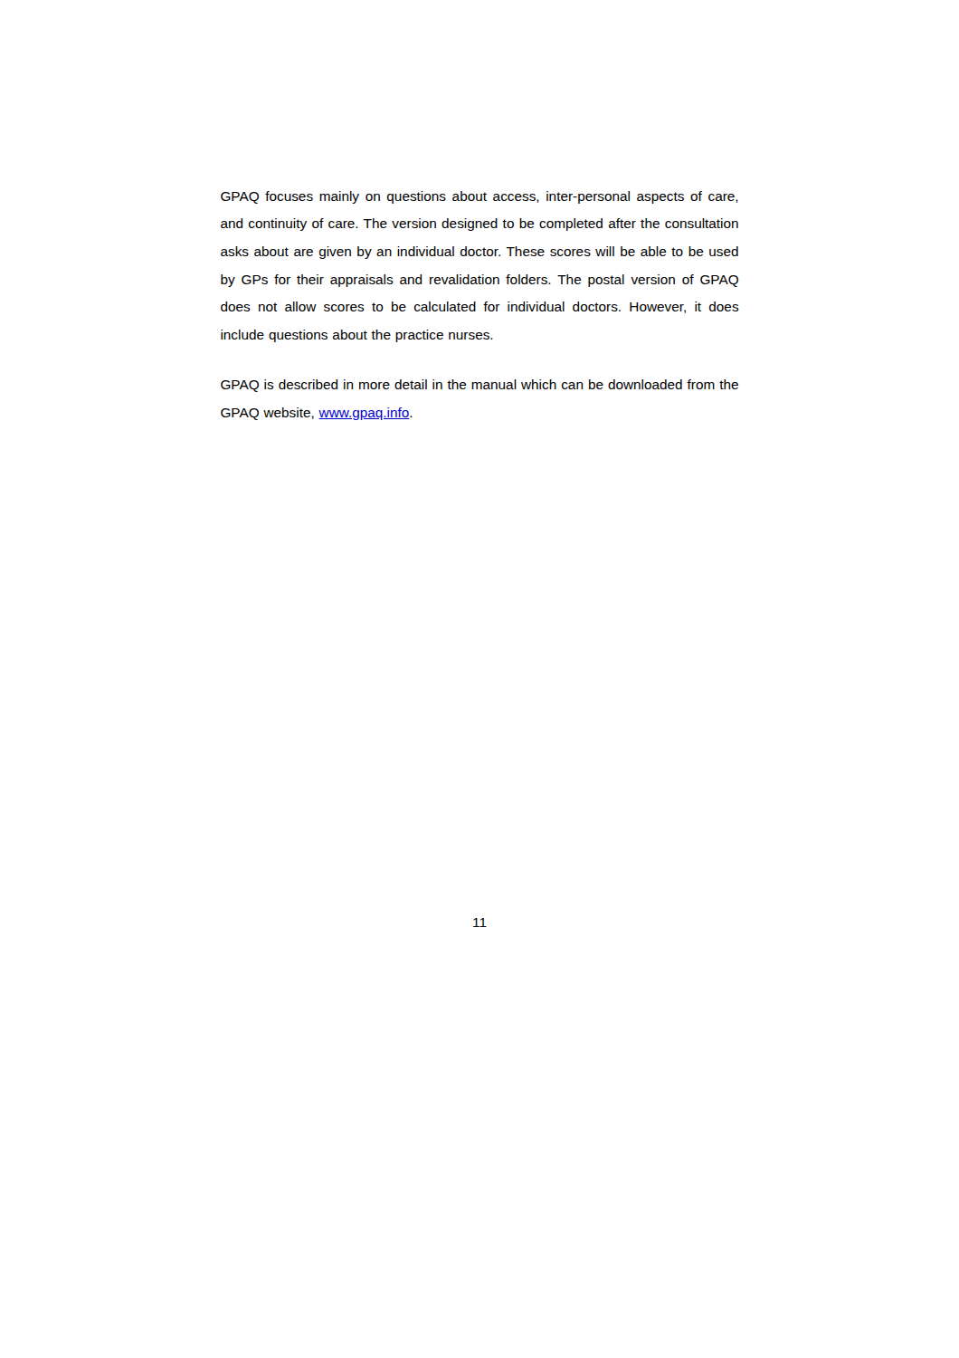GPAQ focuses mainly on questions about access, inter-personal aspects of care, and continuity of care. The version designed to be completed after the consultation asks about are given by an individual doctor. These scores will be able to be used by GPs for their appraisals and revalidation folders. The postal version of GPAQ does not allow scores to be calculated for individual doctors. However, it does include questions about the practice nurses.
GPAQ is described in more detail in the manual which can be downloaded from the GPAQ website, www.gpaq.info.
11